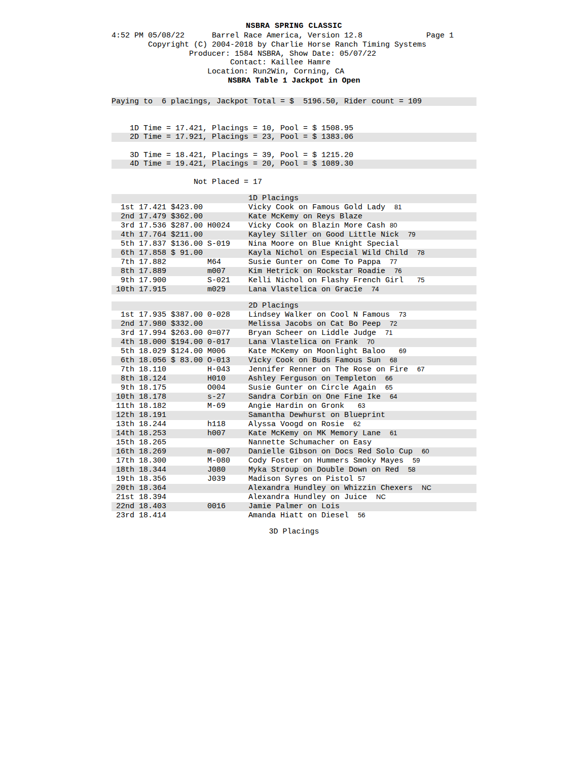NSBRA SPRING CLASSIC
4:52 PM 05/08/22      Barrel Race America, Version 12.8              Page 1
        Copyright (C) 2004-2018 by Charlie Horse Ranch Timing Systems
                 Producer: 1584 NSBRA, Show Date: 05/07/22
                          Contact: Kaillee Hamre
                     Location: Run2Win, Corning, CA
NSBRA Table 1 Jackpot in Open
Paying to  6 placings, Jackpot Total = $  5196.50, Rider count = 109

    1D Time = 17.421, Placings = 10, Pool = $ 1508.95
    2D Time = 17.921, Placings = 23, Pool = $ 1383.06
    3D Time = 18.421, Placings = 39, Pool = $ 1215.20
    4D Time = 19.421, Placings = 20, Pool = $ 1089.30
                  Not Placed = 17
| 1D Placings |
| 1st 17.421 $423.00 Vicky Cook on Famous Gold Lady 81 |
| 2nd 17.479 $362.00 Kate McKemy on Reys Blaze |
| 3rd 17.536 $287.00 H0024 Vicky Cook on Blazin More Cash 80 |
| 4th 17.764 $211.00 Kayley Siller on Good Little Nick 79 |
| 5th 17.837 $136.00 S-019 Nina Moore on Blue Knight Special |
| 6th 17.858 $ 91.00 Kayla Nichol on Especial Wild Child 78 |
| 7th 17.882 M64 Susie Gunter on Come To Pappa 77 |
| 8th 17.889 m007 Kim Hetrick on Rockstar Roadie 76 |
| 9th 17.900 S-021 Kelli Nichol on Flashy French Girl 75 |
| 10th 17.915 m029 Lana Vlastelica on Gracie 74 |
| 2D Placings |
| 1st 17.935 $387.00 0-028 Lindsey Walker on Cool N Famous 73 |
| 2nd 17.980 $332.00 Melissa Jacobs on Cat Bo Peep 72 |
| 3rd 17.994 $263.00 0=077 Bryan Scheer on Liddle Judge 71 |
| 4th 18.000 $194.00 0-017 Lana Vlastelica on Frank 70 |
| 5th 18.029 $124.00 M006 Kate McKemy on Moonlight Baloo 69 |
| 6th 18.056 $ 83.00 O-013 Vicky Cook on Buds Famous Sun 68 |
| 7th 18.110 H-043 Jennifer Renner on The Rose on Fire 67 |
| 8th 18.124 H010 Ashley Ferguson on Templeton 66 |
| 9th 18.175 O004 Susie Gunter on Circle Again 65 |
| 10th 18.178 s-27 Sandra Corbin on One Fine Ike 64 |
| 11th 18.182 M-69 Angie Hardin on Gronk 63 |
| 12th 18.191 Samantha Dewhurst on Blueprint |
| 13th 18.244 h118 Alyssa Voogd on Rosie 62 |
| 14th 18.253 h007 Kate McKemy on MK Memory Lane 61 |
| 15th 18.265 Nannette Schumacher on Easy |
| 16th 18.269 m-007 Danielle Gibson on Docs Red Solo Cup 60 |
| 17th 18.300 M-080 Cody Foster on Hummers Smoky Mayes 59 |
| 18th 18.344 J080 Myka Stroup on Double Down on Red 58 |
| 19th 18.356 J039 Madison Syres on Pistol 57 |
| 20th 18.364 Alexandra Hundley on Whizzin Chexers NC |
| 21st 18.394 Alexandra Hundley on Juice NC |
| 22nd 18.403 0016 Jamie Palmer on Lois |
| 23rd 18.414 Amanda Hiatt on Diesel 56 |
3D Placings